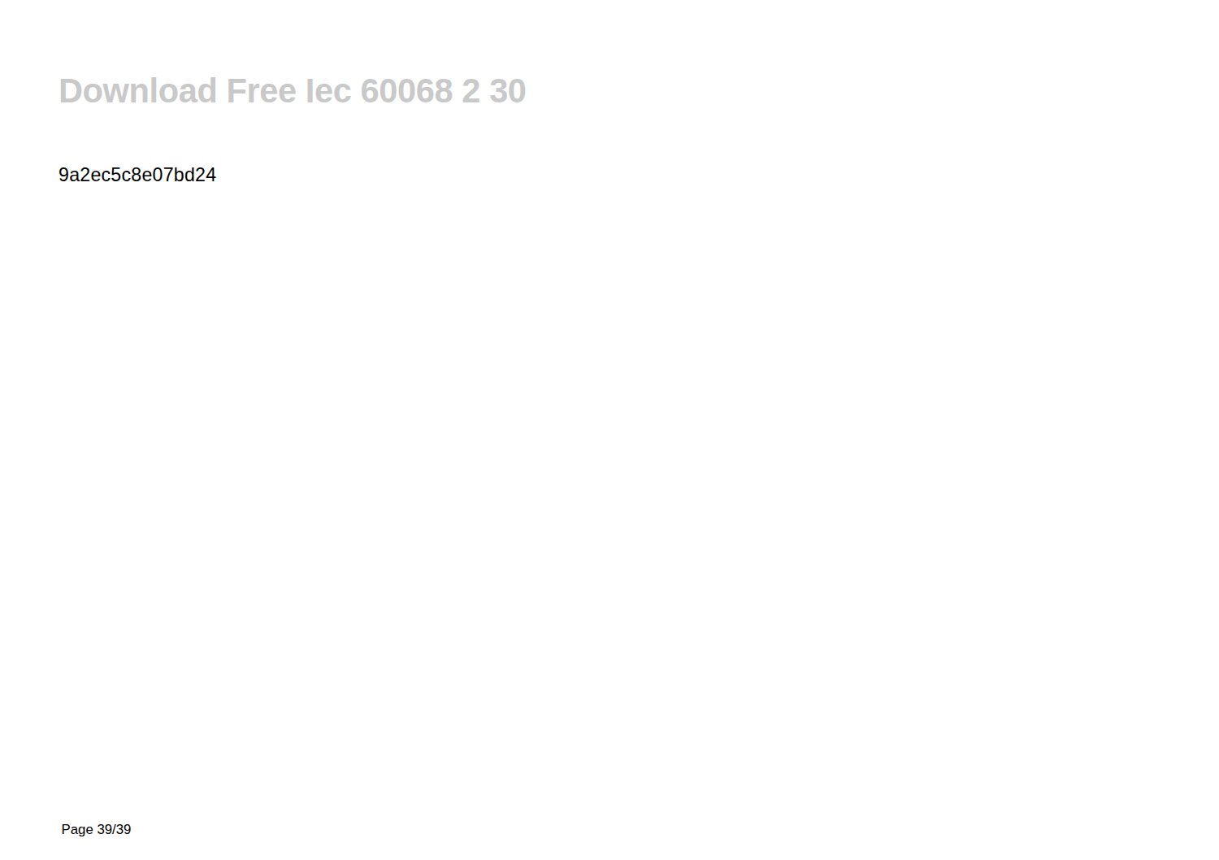Download Free Iec 60068 2 30
9a2ec5c8e07bd24
Page 39/39